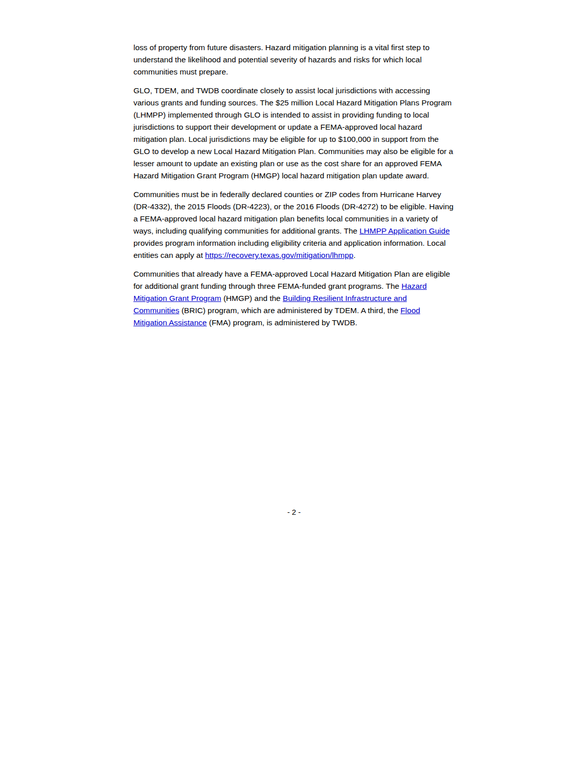loss of property from future disasters. Hazard mitigation planning is a vital first step to understand the likelihood and potential severity of hazards and risks for which local communities must prepare.
GLO, TDEM, and TWDB coordinate closely to assist local jurisdictions with accessing various grants and funding sources. The $25 million Local Hazard Mitigation Plans Program (LHMPP) implemented through GLO is intended to assist in providing funding to local jurisdictions to support their development or update a FEMA-approved local hazard mitigation plan. Local jurisdictions may be eligible for up to $100,000 in support from the GLO to develop a new Local Hazard Mitigation Plan. Communities may also be eligible for a lesser amount to update an existing plan or use as the cost share for an approved FEMA Hazard Mitigation Grant Program (HMGP) local hazard mitigation plan update award.
Communities must be in federally declared counties or ZIP codes from Hurricane Harvey (DR-4332), the 2015 Floods (DR-4223), or the 2016 Floods (DR-4272) to be eligible. Having a FEMA-approved local hazard mitigation plan benefits local communities in a variety of ways, including qualifying communities for additional grants. The LHMPP Application Guide provides program information including eligibility criteria and application information. Local entities can apply at https://recovery.texas.gov/mitigation/lhmpp.
Communities that already have a FEMA-approved Local Hazard Mitigation Plan are eligible for additional grant funding through three FEMA-funded grant programs. The Hazard Mitigation Grant Program (HMGP) and the Building Resilient Infrastructure and Communities (BRIC) program, which are administered by TDEM. A third, the Flood Mitigation Assistance (FMA) program, is administered by TWDB.
- 2 -